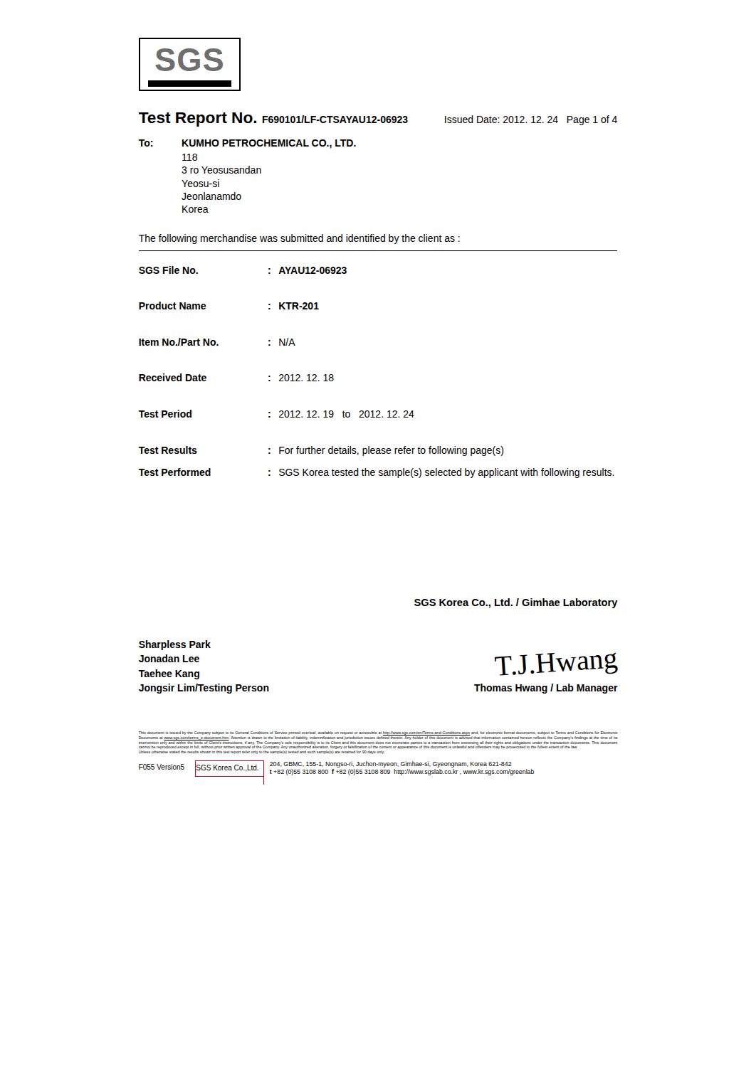SGS
Test Report No. F690101/LF-CTSAYAU12-06923
Issued Date: 2012. 12. 24 Page 1 of 4
To:
KUMHO PETROCHEMICAL CO., LTD.
118
3 ro Yeosusandan
Yeosu-si
Jeonlanamdo
Korea
The following merchandise was submitted and identified by the client as :
| SGS File No. | : | AYAU12-06923 |
| Product Name | : | KTR-201 |
| Item No./Part No. | : | N/A |
| Received Date | : | 2012. 12. 18 |
| Test Period | : | 2012. 12. 19 to 2012. 12. 24 |
| Test Results | : | For further details, please refer to following page(s) |
| Test Performed | : | SGS Korea tested the sample(s) selected by applicant with following results. |
SGS Korea Co., Ltd. / Gimhae Laboratory
Sharpless Park
Jonadan Lee
Taehee Kang
Jongsir Lim/Testing Person
T.J.Hwang
Thomas Hwang / Lab Manager
This document is issued by the Company subject to its General Conditions of Service printed overleaf, available on request or accessible at http://www.sgs.com/en/Terms-and-Conditions.aspx and, for electronic format documents, subject to Terms and Conditions for Electronic Documents at www.sgs.com/terms_e-document.htm. Attention is drawn to the limitation of liability, indemnification and jurisdiction issues defined therein. Any holder of this document is advised that information contained hereon reflects the Company's findings at the time of its intervention only and within the limits of Client's instructions, if any. The Company's sole responsibility is to its Client and this document does not exonerate parties to a transaction from exercising all their rights and obligations under the transaction documents. This document cannot be reproduced except in full, without prior written approval of the Company. Any unauthorized alteration, forgery or falsification of the content or appearance of this document is unlawful and offenders may be prosecuted to the fullest extent of the law
Unless otherwise stated the results shown in this test report refer only to the sample(s) tested and such sample(s) are retained for 90 days only.
F055 Version5
SGS Korea Co.,Ltd.
204, GBMC, 155-1, Nongso-ri, Juchon-myeon, Gimhae-si, Gyeongnam, Korea 621-842
t +82 (0)55 3108 800 f +82 (0)55 3108 809 http://www.sgslab.co.kr , www.kr.sgs.com/greenlab